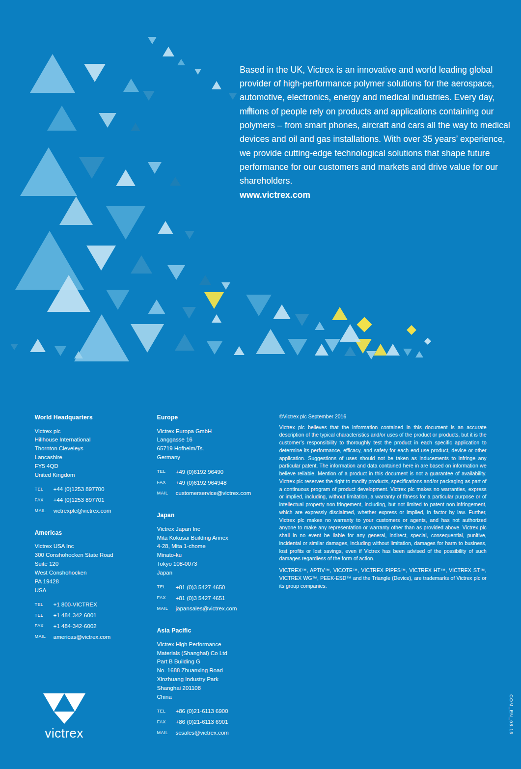Based in the UK, Victrex is an innovative and world leading global provider of high-performance polymer solutions for the aerospace, automotive, electronics, energy and medical industries. Every day, millions of people rely on products and applications containing our polymers – from smart phones, aircraft and cars all the way to medical devices and oil and gas installations. With over 35 years’ experience, we provide cutting-edge technological solutions that shape future performance for our customers and markets and drive value for our shareholders.
www.victrex.com
World Headquarters
Victrex plc
Hillhouse International
Thornton Cleveleys
Lancashire
FY5 4QD
United Kingdom
tel+44 (0)1253 897700
fax+44 (0)1253 897701
mail victrexplc@victrex.com
Americas
Victrex USA Inc
300 Conshohocken State Road
Suite 120
West Conshohocken
PA 19428
USA
tel+1 800-VICTREX
tel+1 484-342-6001
fax+1 484-342-6002
mail americas@victrex.com
Europe
Victrex Europa GmbH
Langgasse 16
65719 Hofheim/Ts.
Germany
tel+49 (0)6192 96490
fax+49 (0)6192 964948
mail customerservice@victrex.com
Japan
Victrex Japan Inc
Mita Kokusai Building Annex
4-28, Mita 1-chome
Minato-ku
Tokyo 108-0073
Japan
tel+81 (0)3 5427 4650
fax+81 (0)3 5427 4651
mail japansales@victrex.com
Asia Pacific
Victrex High Performance
Materials (Shanghai) Co Ltd
Part B Building G
No. 1688 Zhuanxing Road
Xinzhuang Industry Park
Shanghai 201108
China
tel+86 (0)21-6113 6900
fax+86 (0)21-6113 6901
mail scsales@victrex.com
©Victrex plc September 2016
Victrex plc believes that the information contained in this document is an accurate description of the typical characteristics and/or uses of the product or products, but it is the customer’s responsibility to thoroughly test the product in each specific application to determine its performance, efficacy, and safety for each end-use product, device or other application. Suggestions of uses should not be taken as inducements to infringe any particular patent. The information and data contained here in are based on information we believe reliable. Mention of a product in this document is not a guarantee of availability. Victrex plc reserves the right to modify products, specifications and/or packaging as part of a continuous program of product development. Victrex plc makes no warranties, express or implied, including, without limitation, a warranty of fitness for a particular purpose or of intellectual property non-fringement, including, but not limited to patent non-infringement, which are expressly disclaimed, whether express or implied, in factor by law. Further, Victrex plc makes no warranty to your customers or agents, and has not authorized anyone to make any representation or warranty other than as provided above. Victrex plc shall in no event be liable for any general, indirect, special, consequential, punitive, incidental or similar damages, including without limitation, damages for harm to business, lost profits or lost savings, even if Victrex has been advised of the possibility of such damages regardless of the form of action.
VICTREX™, APTIV™, VICOTE™, VICTREX PIPES™, VICTREX HT™, VICTREX ST™, VICTREX WG™, PEEK-ESD™ and the Triangle (Device), are trademarks of Victrex plc or its group companies.
victrex
COM_EN_08.16